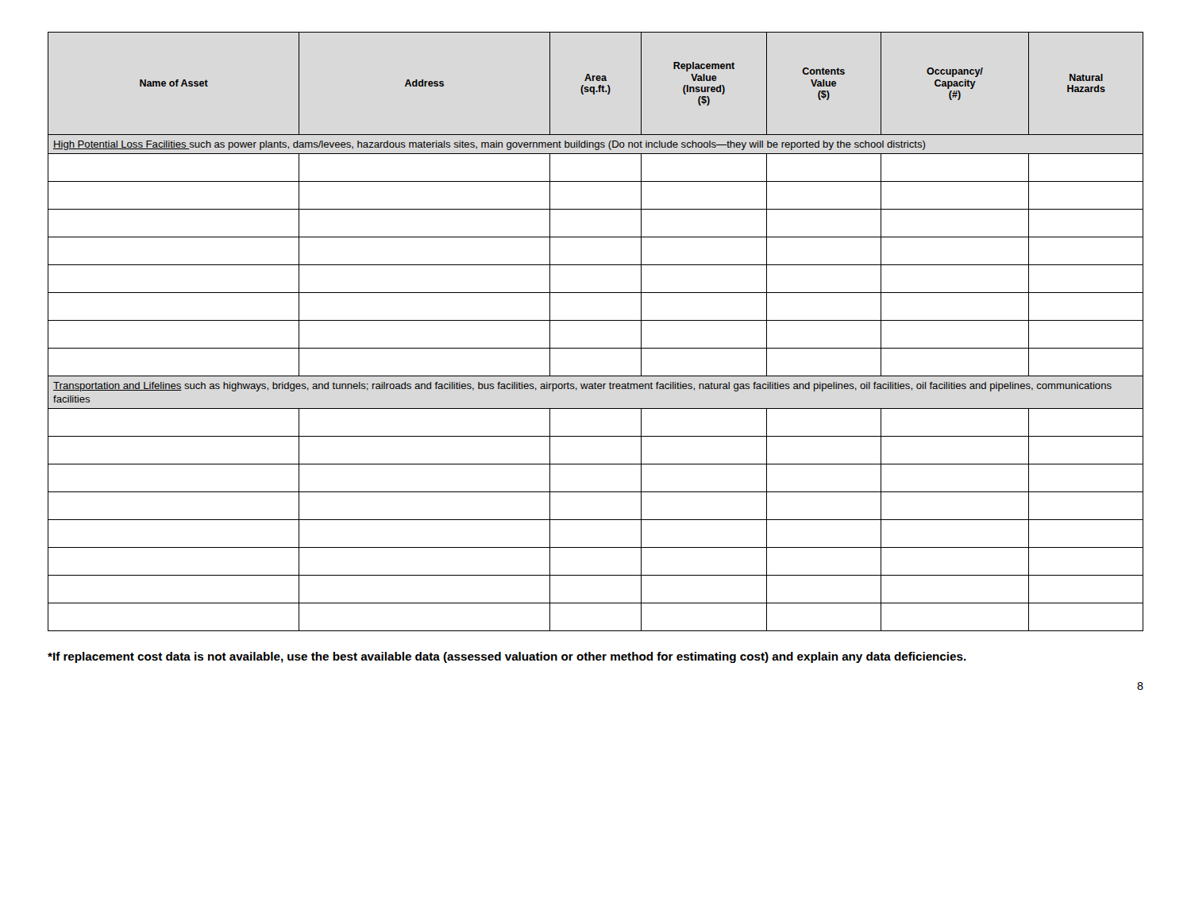| Name of Asset | Address | Area (sq.ft.) | Replacement Value (Insured) ($) | Contents Value ($) | Occupancy/ Capacity (#) | Natural Hazards |
| --- | --- | --- | --- | --- | --- | --- |
| High Potential Loss Facilities such as power plants, dams/levees, hazardous materials sites, main government buildings (Do not include schools—they will be reported by the school districts) |
| Transportation and Lifelines such as highways, bridges, and tunnels; railroads and facilities, bus facilities, airports, water treatment facilities, natural gas facilities and pipelines, oil facilities, oil facilities and pipelines, communications facilities |
*If replacement cost data is not available, use the best available data (assessed valuation or other method for estimating cost) and explain any data deficiencies.
8